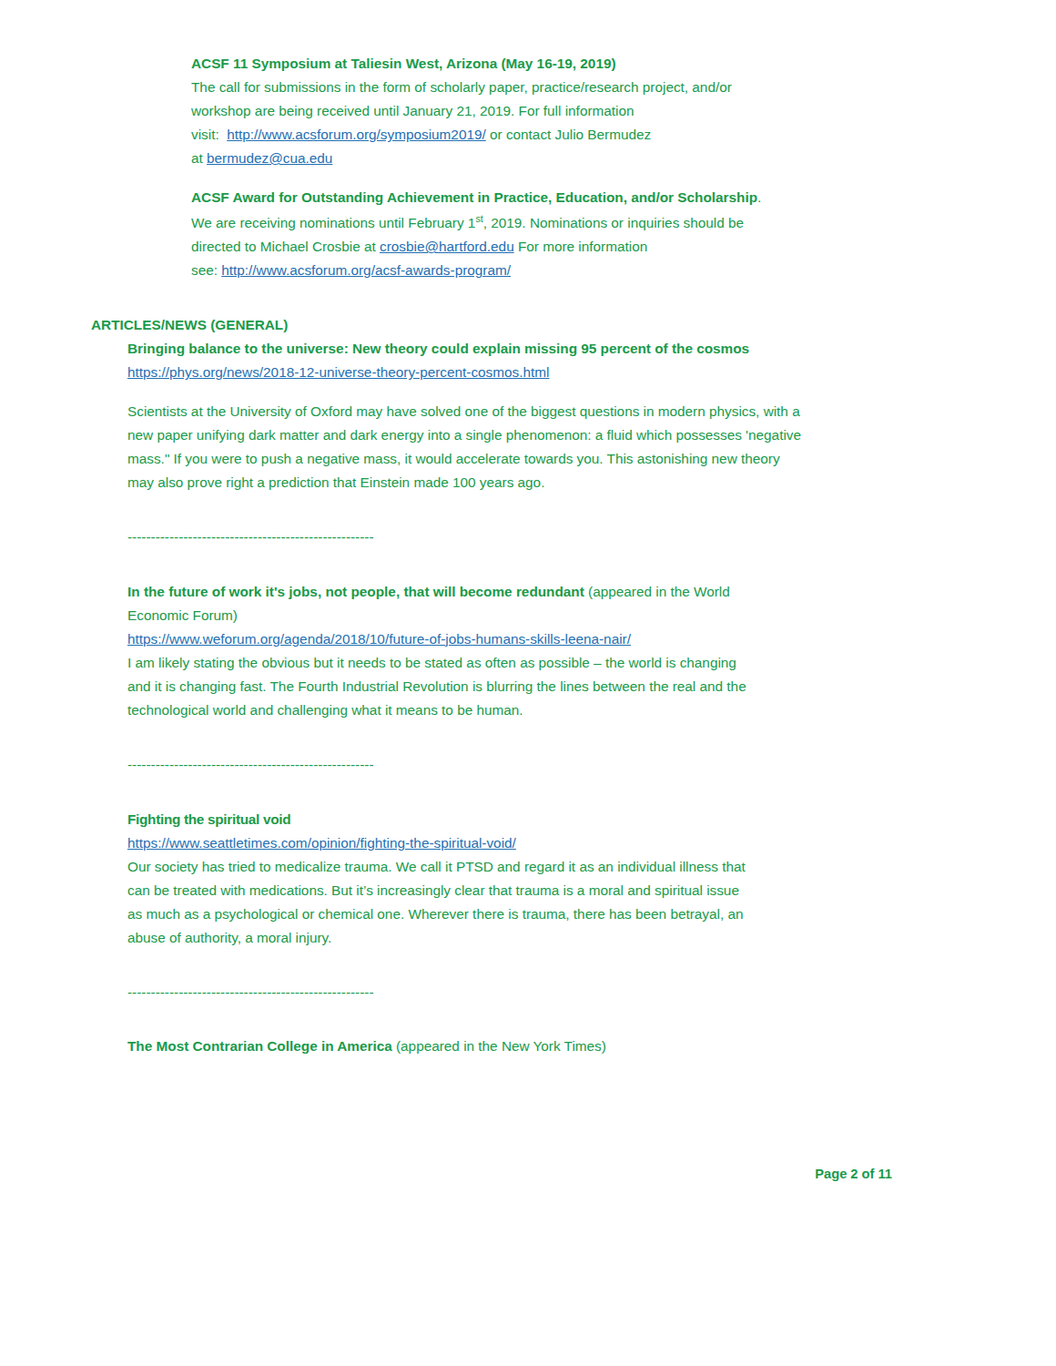ACSF 11 Symposium at Taliesin West, Arizona (May 16-19, 2019)
The call for submissions in the form of scholarly paper, practice/research project, and/or
workshop are being received until January 21, 2019. For full information
visit: http://www.acsforum.org/symposium2019/ or contact Julio Bermudez
at bermudez@cua.edu
ACSF Award for Outstanding Achievement in Practice, Education, and/or Scholarship.
We are receiving nominations until February 1st, 2019. Nominations or inquiries should be
directed to Michael Crosbie at crosbie@hartford.edu For more information
see: http://www.acsforum.org/acsf-awards-program/
ARTICLES/NEWS (GENERAL)
Bringing balance to the universe: New theory could explain missing 95 percent of the cosmos
https://phys.org/news/2018-12-universe-theory-percent-cosmos.html
Scientists at the University of Oxford may have solved one of the biggest questions in modern physics, with a
new paper unifying dark matter and dark energy into a single phenomenon: a fluid which possesses 'negative
mass." If you were to push a negative mass, it would accelerate towards you. This astonishing new theory
may also prove right a prediction that Einstein made 100 years ago.
-----------------------------------------------------
In the future of work it's jobs, not people, that will become redundant (appeared in the World
Economic Forum)
https://www.weforum.org/agenda/2018/10/future-of-jobs-humans-skills-leena-nair/
I am likely stating the obvious but it needs to be stated as often as possible – the world is changing
and it is changing fast. The Fourth Industrial Revolution is blurring the lines between the real and the
technological world and challenging what it means to be human.
-----------------------------------------------------
Fighting the spiritual void
https://www.seattletimes.com/opinion/fighting-the-spiritual-void/
Our society has tried to medicalize trauma. We call it PTSD and regard it as an individual illness that
can be treated with medications. But it’s increasingly clear that trauma is a moral and spiritual issue
as much as a psychological or chemical one. Wherever there is trauma, there has been betrayal, an
abuse of authority, a moral injury.
-----------------------------------------------------
The Most Contrarian College in America (appeared in the New York Times)
Page 2 of 11